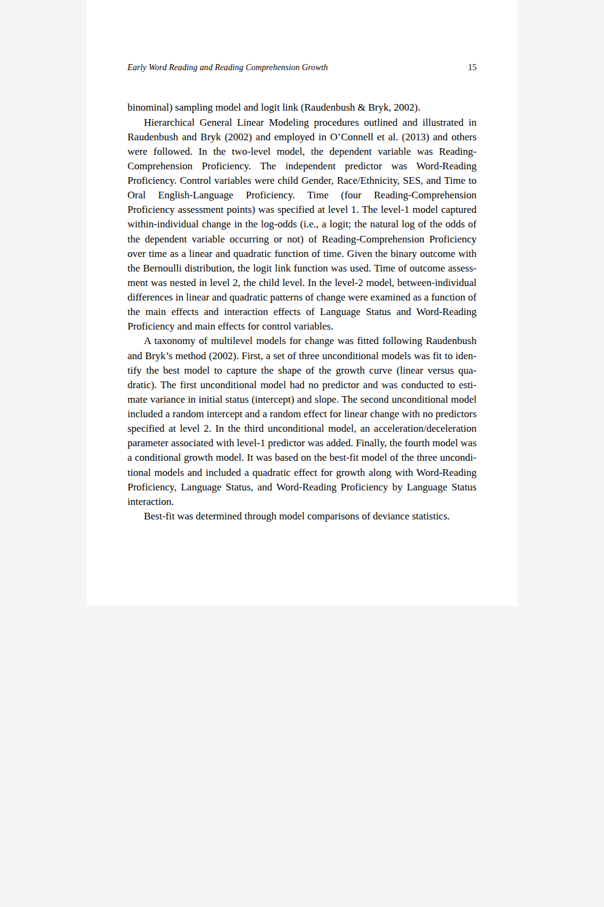Early Word Reading and Reading Comprehension Growth 15
binominal) sampling model and logit link (Raudenbush & Bryk, 2002).
Hierarchical General Linear Modeling procedures outlined and illustrated in Raudenbush and Bryk (2002) and employed in O’Connell et al. (2013) and others were followed. In the two-level model, the dependent variable was Reading-Comprehension Proficiency. The independent predictor was Word-Reading Proficiency. Control variables were child Gender, Race/Ethnicity, SES, and Time to Oral English-Language Proficiency. Time (four Reading-Comprehension Proficiency assessment points) was specified at level 1. The level-1 model captured within-individual change in the log-odds (i.e., a logit; the natural log of the odds of the dependent variable occurring or not) of Reading-Comprehension Proficiency over time as a linear and quadratic function of time. Given the binary outcome with the Bernoulli distribution, the logit link function was used. Time of outcome assessment was nested in level 2, the child level. In the level-2 model, between-individual differences in linear and quadratic patterns of change were examined as a function of the main effects and interaction effects of Language Status and Word-Reading Proficiency and main effects for control variables.
A taxonomy of multilevel models for change was fitted following Raudenbush and Bryk’s method (2002). First, a set of three unconditional models was fit to identify the best model to capture the shape of the growth curve (linear versus quadratic). The first unconditional model had no predictor and was conducted to estimate variance in initial status (intercept) and slope. The second unconditional model included a random intercept and a random effect for linear change with no predictors specified at level 2. In the third unconditional model, an acceleration/deceleration parameter associated with level-1 predictor was added. Finally, the fourth model was a conditional growth model. It was based on the best-fit model of the three unconditional models and included a quadratic effect for growth along with Word-Reading Proficiency, Language Status, and Word-Reading Proficiency by Language Status interaction.
Best-fit was determined through model comparisons of deviance statistics.